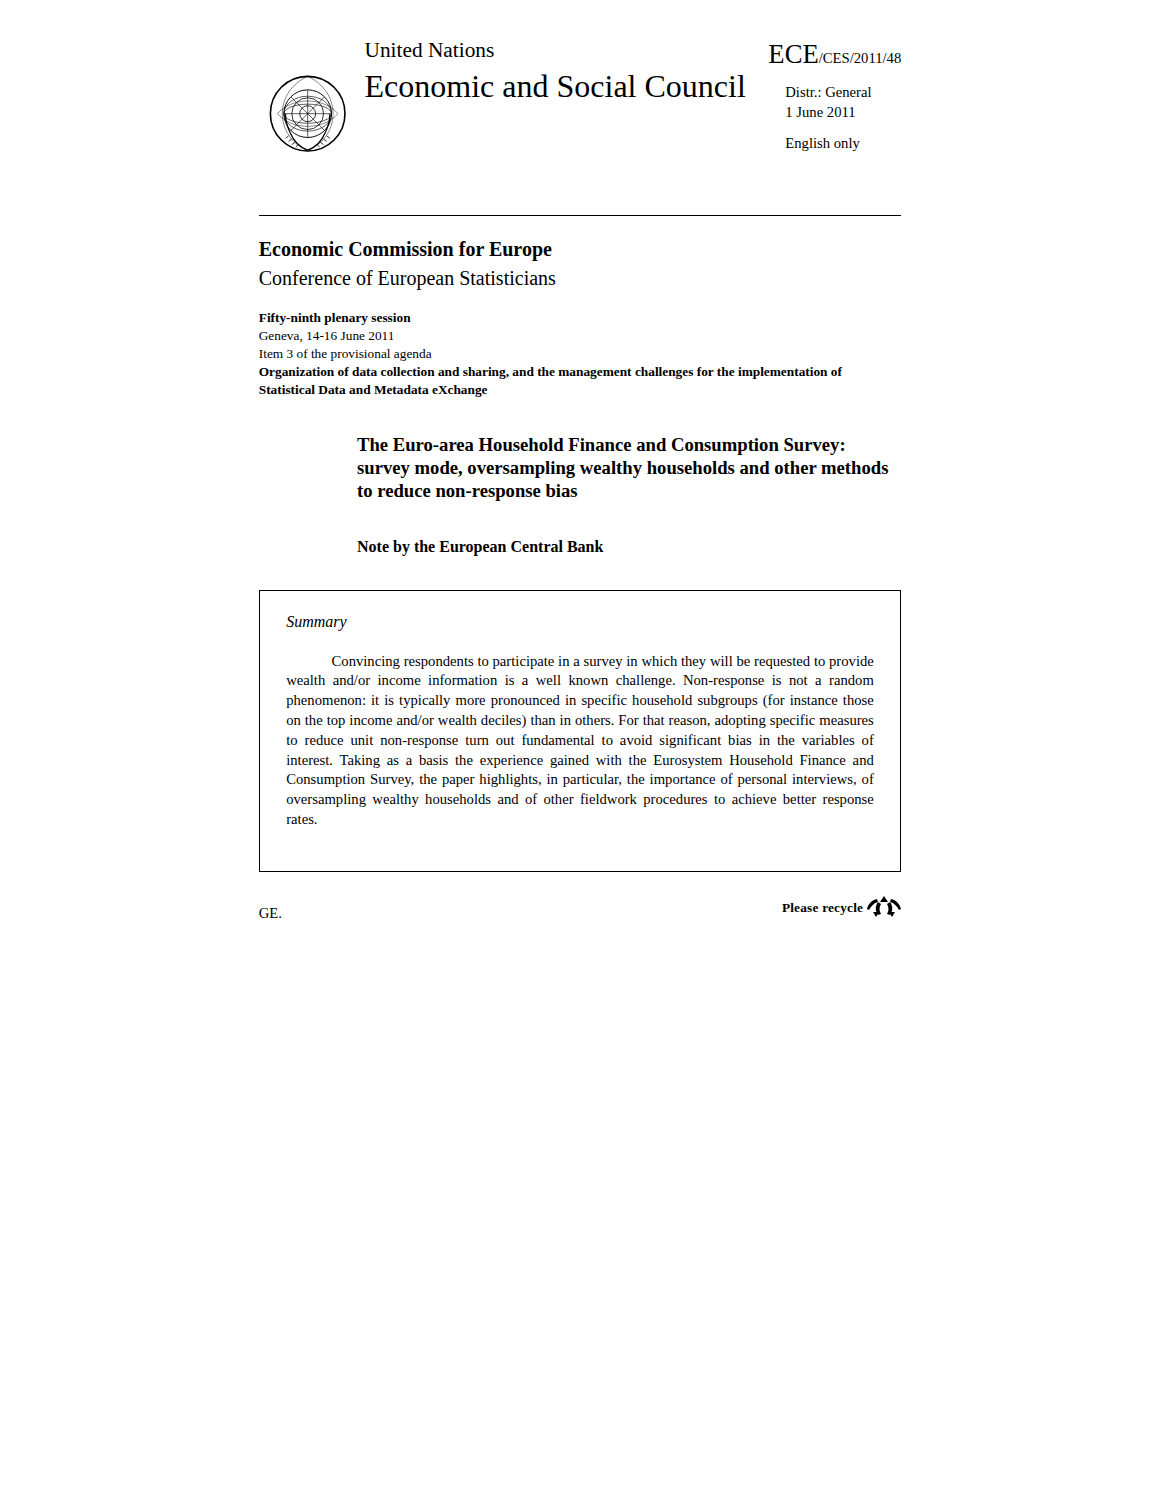United Nations
ECE/CES/2011/48
Economic and Social Council
Distr.: General
1 June 2011
English only
Economic Commission for Europe
Conference of European Statisticians
Fifty-ninth plenary session
Geneva, 14-16 June 2011
Item 3 of the provisional agenda
Organization of data collection and sharing, and the management challenges for the implementation of Statistical Data and Metadata eXchange
The Euro-area Household Finance and Consumption Survey: survey mode, oversampling wealthy households and other methods to reduce non-response bias
Note by the European Central Bank
Summary
Convincing respondents to participate in a survey in which they will be requested to provide wealth and/or income information is a well known challenge. Non-response is not a random phenomenon: it is typically more pronounced in specific household subgroups (for instance those on the top income and/or wealth deciles) than in others. For that reason, adopting specific measures to reduce unit non-response turn out fundamental to avoid significant bias in the variables of interest. Taking as a basis the experience gained with the Eurosystem Household Finance and Consumption Survey, the paper highlights, in particular, the importance of personal interviews, of oversampling wealthy households and of other fieldwork procedures to achieve better response rates.
GE.
Please recycle